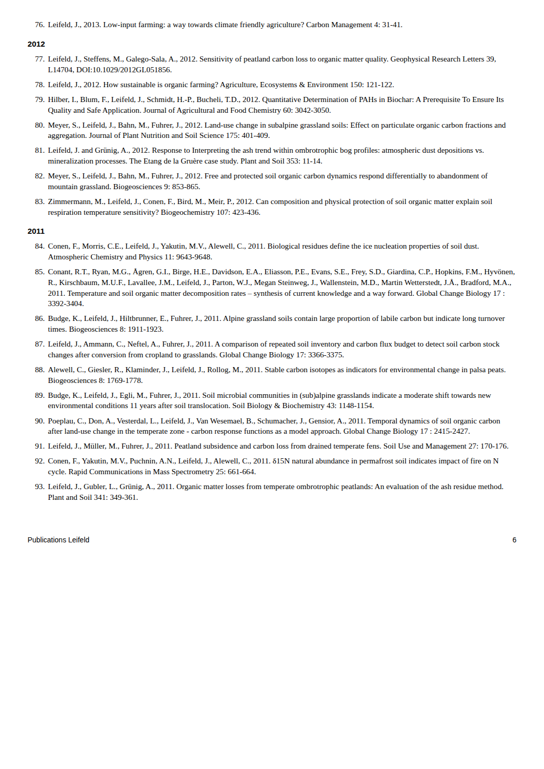76. Leifeld, J., 2013. Low-input farming: a way towards climate friendly agriculture? Carbon Management 4: 31-41.
2012
77. Leifeld, J., Steffens, M., Galego-Sala, A., 2012. Sensitivity of peatland carbon loss to organic matter quality. Geophysical Research Letters 39, L14704, DOI:10.1029/2012GL051856.
78. Leifeld, J., 2012. How sustainable is organic farming? Agriculture, Ecosystems & Environment 150: 121-122.
79. Hilber, I., Blum, F., Leifeld, J., Schmidt, H.-P., Bucheli, T.D., 2012. Quantitative Determination of PAHs in Biochar: A Prerequisite To Ensure Its Quality and Safe Application. Journal of Agricultural and Food Chemistry 60: 3042-3050.
80. Meyer, S., Leifeld, J., Bahn, M., Fuhrer, J., 2012. Land-use change in subalpine grassland soils: Effect on particulate organic carbon fractions and aggregation. Journal of Plant Nutrition and Soil Science 175: 401-409.
81. Leifeld, J. and Grünig, A., 2012. Response to Interpreting the ash trend within ombrotrophic bog profiles: atmospheric dust depositions vs. mineralization processes. The Etang de la Gruère case study. Plant and Soil 353: 11-14.
82. Meyer, S., Leifeld, J., Bahn, M., Fuhrer, J., 2012. Free and protected soil organic carbon dynamics respond differentially to abandonment of mountain grassland. Biogeosciences 9: 853-865.
83. Zimmermann, M., Leifeld, J., Conen, F., Bird, M., Meir, P., 2012. Can composition and physical protection of soil organic matter explain soil respiration temperature sensitivity? Biogeochemistry 107: 423-436.
2011
84. Conen, F., Morris, C.E., Leifeld, J., Yakutin, M.V., Alewell, C., 2011. Biological residues define the ice nucleation properties of soil dust. Atmospheric Chemistry and Physics 11: 9643-9648.
85. Conant, R.T., Ryan, M.G., Ågren, G.I., Birge, H.E., Davidson, E.A., Eliasson, P.E., Evans, S.E., Frey, S.D., Giardina, C.P., Hopkins, F.M., Hyvönen, R., Kirschbaum, M.U.F., Lavallee, J.M., Leifeld, J., Parton, W.J., Megan Steinweg, J., Wallenstein, M.D., Martin Wetterstedt, J.Å., Bradford, M.A., 2011. Temperature and soil organic matter decomposition rates – synthesis of current knowledge and a way forward. Global Change Biology 17 : 3392-3404.
86. Budge, K., Leifeld, J., Hiltbrunner, E., Fuhrer, J., 2011. Alpine grassland soils contain large proportion of labile carbon but indicate long turnover times. Biogeosciences 8: 1911-1923.
87. Leifeld, J., Ammann, C., Neftel, A., Fuhrer, J., 2011. A comparison of repeated soil inventory and carbon flux budget to detect soil carbon stock changes after conversion from cropland to grasslands. Global Change Biology 17: 3366-3375.
88. Alewell, C., Giesler, R., Klaminder, J., Leifeld, J., Rollog, M., 2011. Stable carbon isotopes as indicators for environmental change in palsa peats. Biogeosciences 8: 1769-1778.
89. Budge, K., Leifeld, J., Egli, M., Fuhrer, J., 2011. Soil microbial communities in (sub)alpine grasslands indicate a moderate shift towards new environmental conditions 11 years after soil translocation. Soil Biology & Biochemistry 43: 1148-1154.
90. Poeplau, C., Don, A., Vesterdal, L., Leifeld, J., Van Wesemael, B., Schumacher, J., Gensior, A., 2011. Temporal dynamics of soil organic carbon after land-use change in the temperate zone - carbon response functions as a model approach. Global Change Biology 17 : 2415-2427.
91. Leifeld, J., Müller, M., Fuhrer, J., 2011. Peatland subsidence and carbon loss from drained temperate fens. Soil Use and Management 27: 170-176.
92. Conen, F., Yakutin, M.V., Puchnin, A.N., Leifeld, J., Alewell, C., 2011. δ15N natural abundance in permafrost soil indicates impact of fire on N cycle. Rapid Communications in Mass Spectrometry 25: 661-664.
93. Leifeld, J., Gubler, L., Grünig, A., 2011. Organic matter losses from temperate ombrotrophic peatlands: An evaluation of the ash residue method. Plant and Soil 341: 349-361.
Publications Leifeld 6